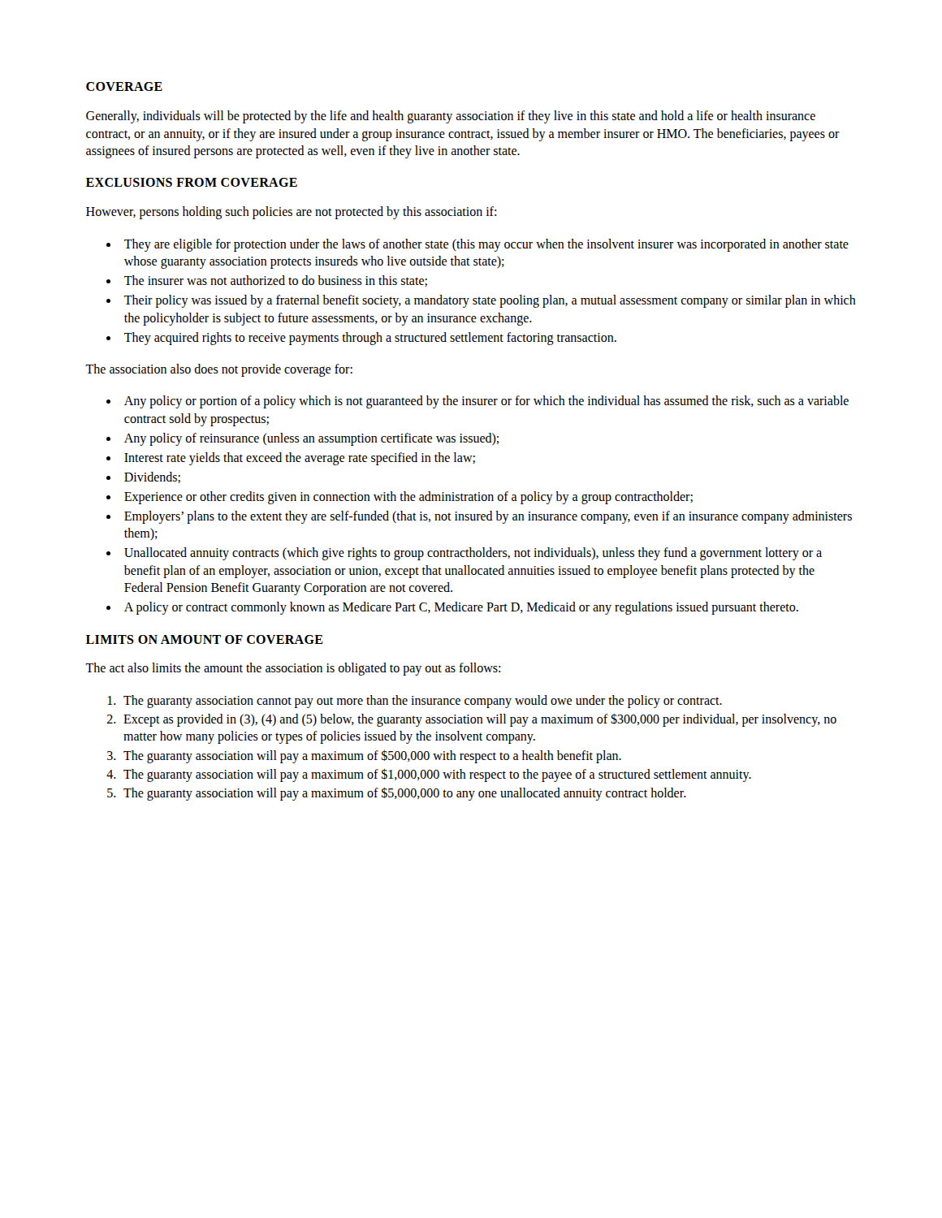COVERAGE
Generally, individuals will be protected by the life and health guaranty association if they live in this state and hold a life or health insurance contract, or an annuity, or if they are insured under a group insurance contract, issued by a member insurer or HMO. The beneficiaries, payees or assignees of insured persons are protected as well, even if they live in another state.
EXCLUSIONS FROM COVERAGE
However, persons holding such policies are not protected by this association if:
They are eligible for protection under the laws of another state (this may occur when the insolvent insurer was incorporated in another state whose guaranty association protects insureds who live outside that state);
The insurer was not authorized to do business in this state;
Their policy was issued by a fraternal benefit society, a mandatory state pooling plan, a mutual assessment company or similar plan in which the policyholder is subject to future assessments, or by an insurance exchange.
They acquired rights to receive payments through a structured settlement factoring transaction.
The association also does not provide coverage for:
Any policy or portion of a policy which is not guaranteed by the insurer or for which the individual has assumed the risk, such as a variable contract sold by prospectus;
Any policy of reinsurance (unless an assumption certificate was issued);
Interest rate yields that exceed the average rate specified in the law;
Dividends;
Experience or other credits given in connection with the administration of a policy by a group contractholder;
Employers’ plans to the extent they are self-funded (that is, not insured by an insurance company, even if an insurance company administers them);
Unallocated annuity contracts (which give rights to group contractholders, not individuals), unless they fund a government lottery or a benefit plan of an employer, association or union, except that unallocated annuities issued to employee benefit plans protected by the Federal Pension Benefit Guaranty Corporation are not covered.
A policy or contract commonly known as Medicare Part C, Medicare Part D, Medicaid or any regulations issued pursuant thereto.
LIMITS ON AMOUNT OF COVERAGE
The act also limits the amount the association is obligated to pay out as follows:
The guaranty association cannot pay out more than the insurance company would owe under the policy or contract.
Except as provided in (3), (4) and (5) below, the guaranty association will pay a maximum of $300,000 per individual, per insolvency, no matter how many policies or types of policies issued by the insolvent company.
The guaranty association will pay a maximum of $500,000 with respect to a health benefit plan.
The guaranty association will pay a maximum of $1,000,000 with respect to the payee of a structured settlement annuity.
The guaranty association will pay a maximum of $5,000,000 to any one unallocated annuity contract holder.